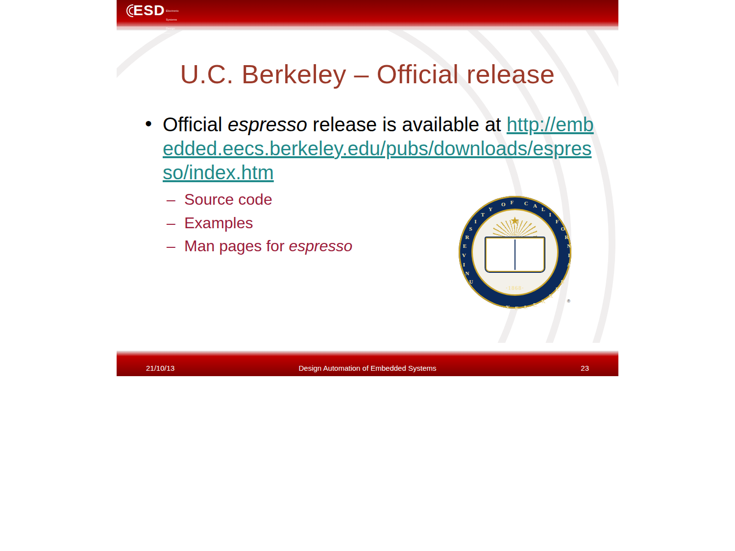ESD Electronic
Systems
Design
Software Verification, Testing & Reuse Environment
U.C. Berkeley – Official release
Official espresso release is available at http://embedded.eecs.berkeley.edu/pubs/downloads/espresso/index.htm
Source code
Examples
Man pages for espresso
U N I V E R S I T Y O F C A L I F O R N I A B E R K E L E Y
★
·1868·
®
21/10/13
Design Automation of Embedded Systems
23